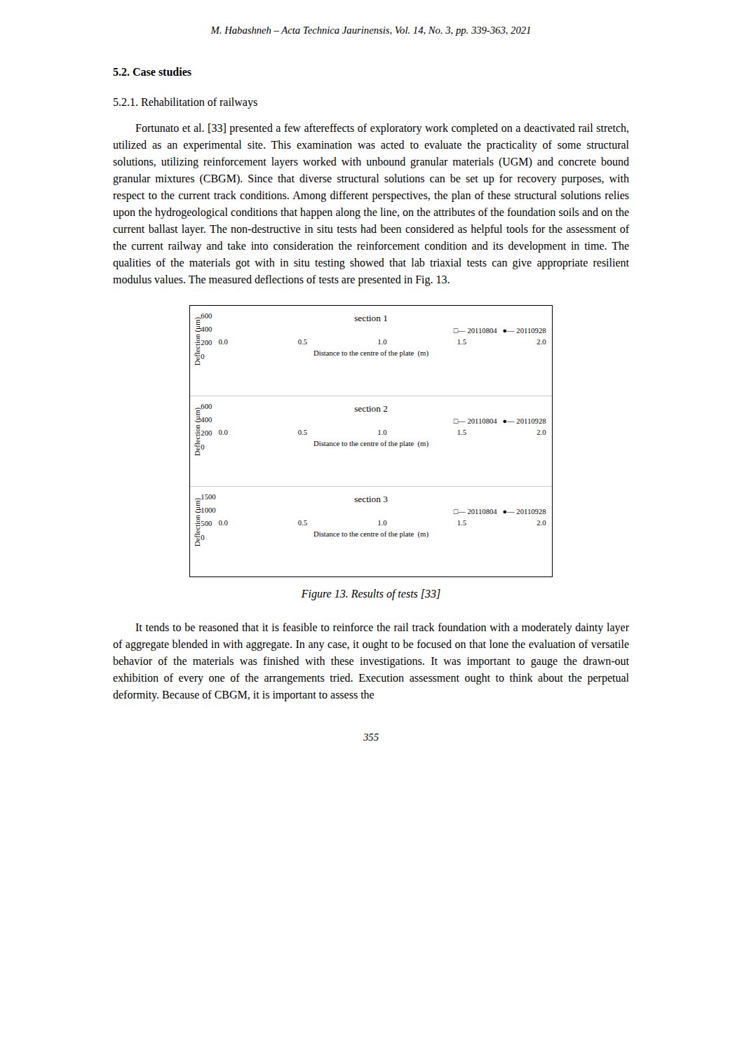M. Habashneh – Acta Technica Jaurinensis, Vol. 14, No. 3, pp. 339-363, 2021
5.2. Case studies
5.2.1. Rehabilitation of railways
Fortunato et al. [33] presented a few aftereffects of exploratory work completed on a deactivated rail stretch, utilized as an experimental site. This examination was acted to evaluate the practicality of some structural solutions, utilizing reinforcement layers worked with unbound granular materials (UGM) and concrete bound granular mixtures (CBGM). Since that diverse structural solutions can be set up for recovery purposes, with respect to the current track conditions. Among different perspectives, the plan of these structural solutions relies upon the hydrogeological conditions that happen along the line, on the attributes of the foundation soils and on the current ballast layer. The non-destructive in situ tests had been considered as helpful tools for the assessment of the current railway and take into consideration the reinforcement condition and its development in time. The qualities of the materials got with in situ testing showed that lab triaxial tests can give appropriate resilient modulus values. The measured deflections of tests are presented in Fig. 13.
Deflection (µm)
600
400
200
0
section 1
□— 20110804 ●— 20110928
0.00.51.01.52.0
Distance to the centre of the plate (m)
Deflection (µm)
600
400
200
0
section 2
□— 20110804 ●— 20110928
0.00.51.01.52.0
Distance to the centre of the plate (m)
Deflection (µm)
1500
1000
500
0
section 3
□— 20110804 ●— 20110928
0.00.51.01.52.0
Distance to the centre of the plate (m)
Figure 13. Results of tests [33]
It tends to be reasoned that it is feasible to reinforce the rail track foundation with a moderately dainty layer of aggregate blended in with aggregate. In any case, it ought to be focused on that lone the evaluation of versatile behavior of the materials was finished with these investigations. It was important to gauge the drawn-out exhibition of every one of the arrangements tried. Execution assessment ought to think about the perpetual deformity. Because of CBGM, it is important to assess the
355